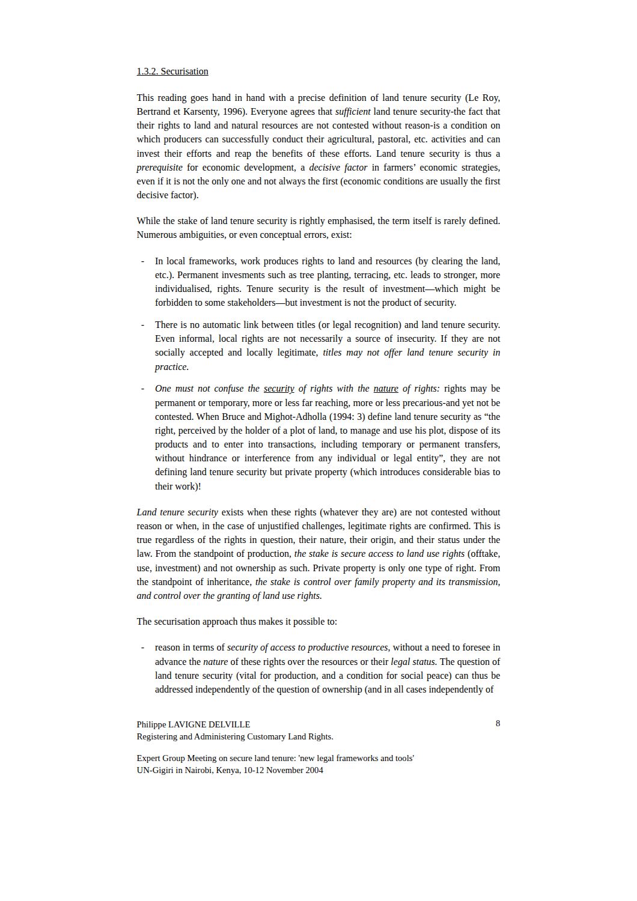1.3.2. Securisation
This reading goes hand in hand with a precise definition of land tenure security (Le Roy, Bertrand et Karsenty, 1996). Everyone agrees that sufficient land tenure security-the fact that their rights to land and natural resources are not contested without reason-is a condition on which producers can successfully conduct their agricultural, pastoral, etc. activities and can invest their efforts and reap the benefits of these efforts. Land tenure security is thus a prerequisite for economic development, a decisive factor in farmers’ economic strategies, even if it is not the only one and not always the first (economic conditions are usually the first decisive factor).
While the stake of land tenure security is rightly emphasised, the term itself is rarely defined. Numerous ambiguities, or even conceptual errors, exist:
In local frameworks, work produces rights to land and resources (by clearing the land, etc.). Permanent invesments such as tree planting, terracing, etc. leads to stronger, more individualised, rights. Tenure security is the result of investment—which might be forbidden to some stakeholders—but investment is not the product of security.
There is no automatic link between titles (or legal recognition) and land tenure security. Even informal, local rights are not necessarily a source of insecurity. If they are not socially accepted and locally legitimate, titles may not offer land tenure security in practice.
One must not confuse the security of rights with the nature of rights: rights may be permanent or temporary, more or less far reaching, more or less precarious-and yet not be contested. When Bruce and Mighot-Adholla (1994: 3) define land tenure security as “the right, perceived by the holder of a plot of land, to manage and use his plot, dispose of its products and to enter into transactions, including temporary or permanent transfers, without hindrance or interference from any individual or legal entity”, they are not defining land tenure security but private property (which introduces considerable bias to their work)!
Land tenure security exists when these rights (whatever they are) are not contested without reason or when, in the case of unjustified challenges, legitimate rights are confirmed. This is true regardless of the rights in question, their nature, their origin, and their status under the law. From the standpoint of production, the stake is secure access to land use rights (offtake, use, investment) and not ownership as such. Private property is only one type of right. From the standpoint of inheritance, the stake is control over family property and its transmission, and control over the granting of land use rights.
The securisation approach thus makes it possible to:
reason in terms of security of access to productive resources, without a need to foresee in advance the nature of these rights over the resources or their legal status. The question of land tenure security (vital for production, and a condition for social peace) can thus be addressed independently of the question of ownership (and in all cases independently of
8
Philippe LAVIGNE DELVILLE
Registering and Administering Customary Land Rights.
Expert Group Meeting on secure land tenure: 'new legal frameworks and tools'
UN-Gigiri in Nairobi, Kenya, 10-12 November 2004